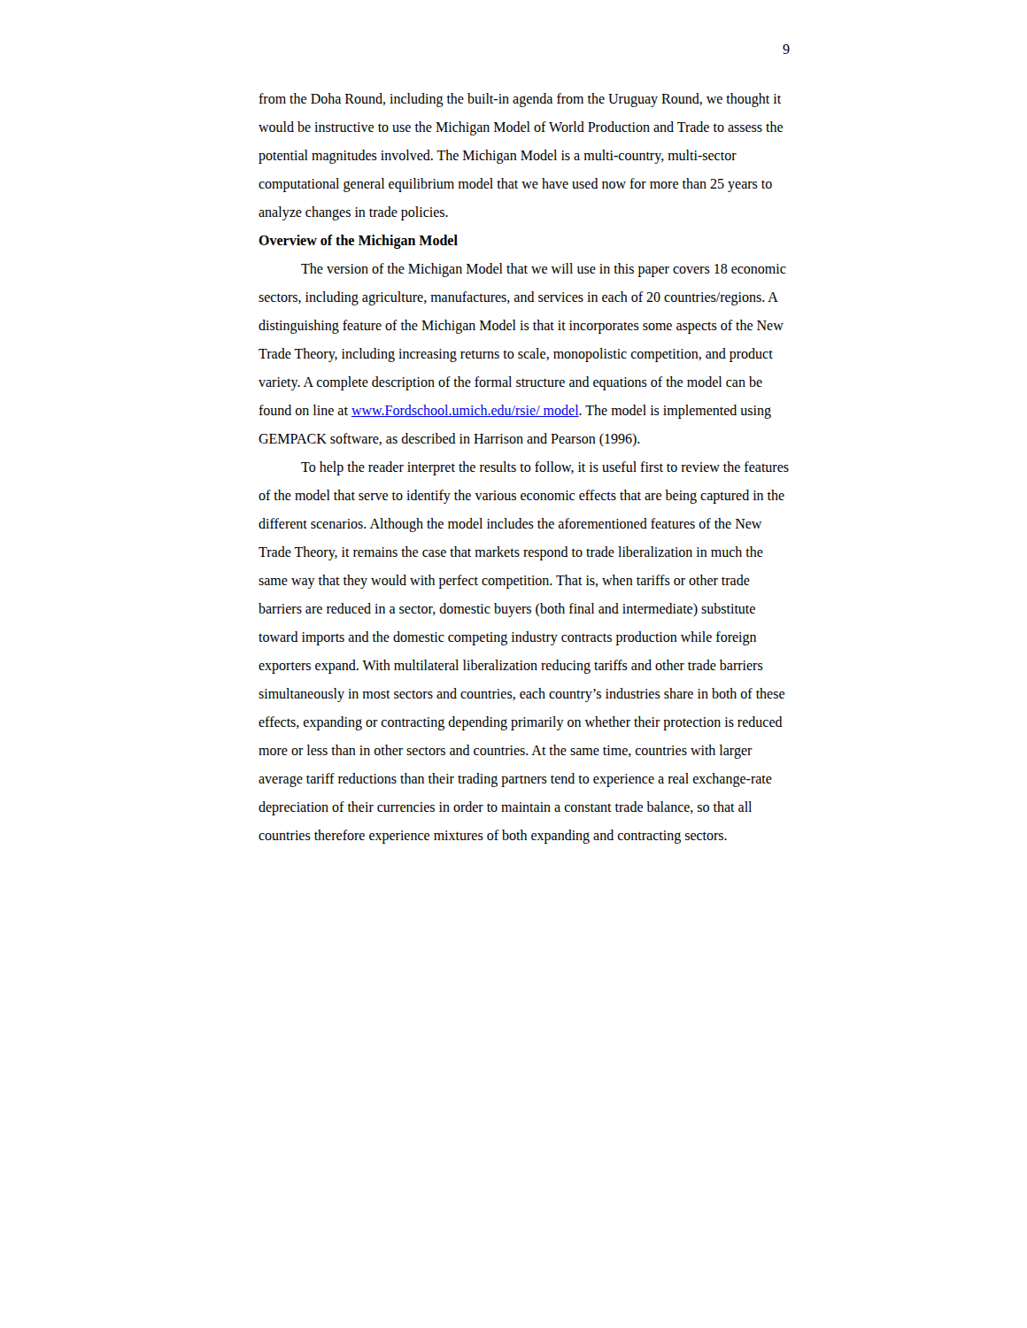9
from the Doha Round, including the built-in agenda from the Uruguay Round, we thought it would be instructive to use the Michigan Model of World Production and Trade to assess the potential magnitudes involved. The Michigan Model is a multi-country, multi-sector computational general equilibrium model that we have used now for more than 25 years to analyze changes in trade policies.
Overview of the Michigan Model
The version of the Michigan Model that we will use in this paper covers 18 economic sectors, including agriculture, manufactures, and services in each of 20 countries/regions. A distinguishing feature of the Michigan Model is that it incorporates some aspects of the New Trade Theory, including increasing returns to scale, monopolistic competition, and product variety. A complete description of the formal structure and equations of the model can be found on line at www.Fordschool.umich.edu/rsie/ model. The model is implemented using GEMPACK software, as described in Harrison and Pearson (1996).
To help the reader interpret the results to follow, it is useful first to review the features of the model that serve to identify the various economic effects that are being captured in the different scenarios. Although the model includes the aforementioned features of the New Trade Theory, it remains the case that markets respond to trade liberalization in much the same way that they would with perfect competition. That is, when tariffs or other trade barriers are reduced in a sector, domestic buyers (both final and intermediate) substitute toward imports and the domestic competing industry contracts production while foreign exporters expand. With multilateral liberalization reducing tariffs and other trade barriers simultaneously in most sectors and countries, each country’s industries share in both of these effects, expanding or contracting depending primarily on whether their protection is reduced more or less than in other sectors and countries. At the same time, countries with larger average tariff reductions than their trading partners tend to experience a real exchange-rate depreciation of their currencies in order to maintain a constant trade balance, so that all countries therefore experience mixtures of both expanding and contracting sectors.